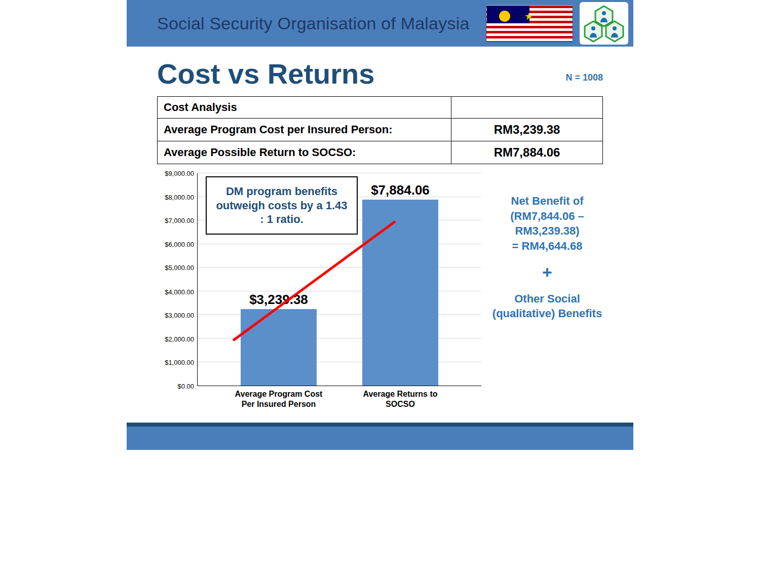Social Security Organisation of Malaysia
★
Cost vs Returns
N = 1008
| Cost Analysis | |
| Average Program Cost per Insured Person: | RM3,239.38 |
| Average Possible Return to SOCSO: | RM7,884.06 |
$9,000.00
$8,000.00
$7,000.00
$6,000.00
$5,000.00
$4,000.00
$3,000.00
$2,000.00
$1,000.00
$0.00
$3,239.38
$7,884.06
Average Program Cost Per Insured Person Average Returns to SOCSO
DM program benefits outweigh costs by a 1.43 : 1 ratio.
Net Benefit of
(RM7,844.06 – RM3,239.38)
= RM4,644.68
+
Other Social
(qualitative) Benefits